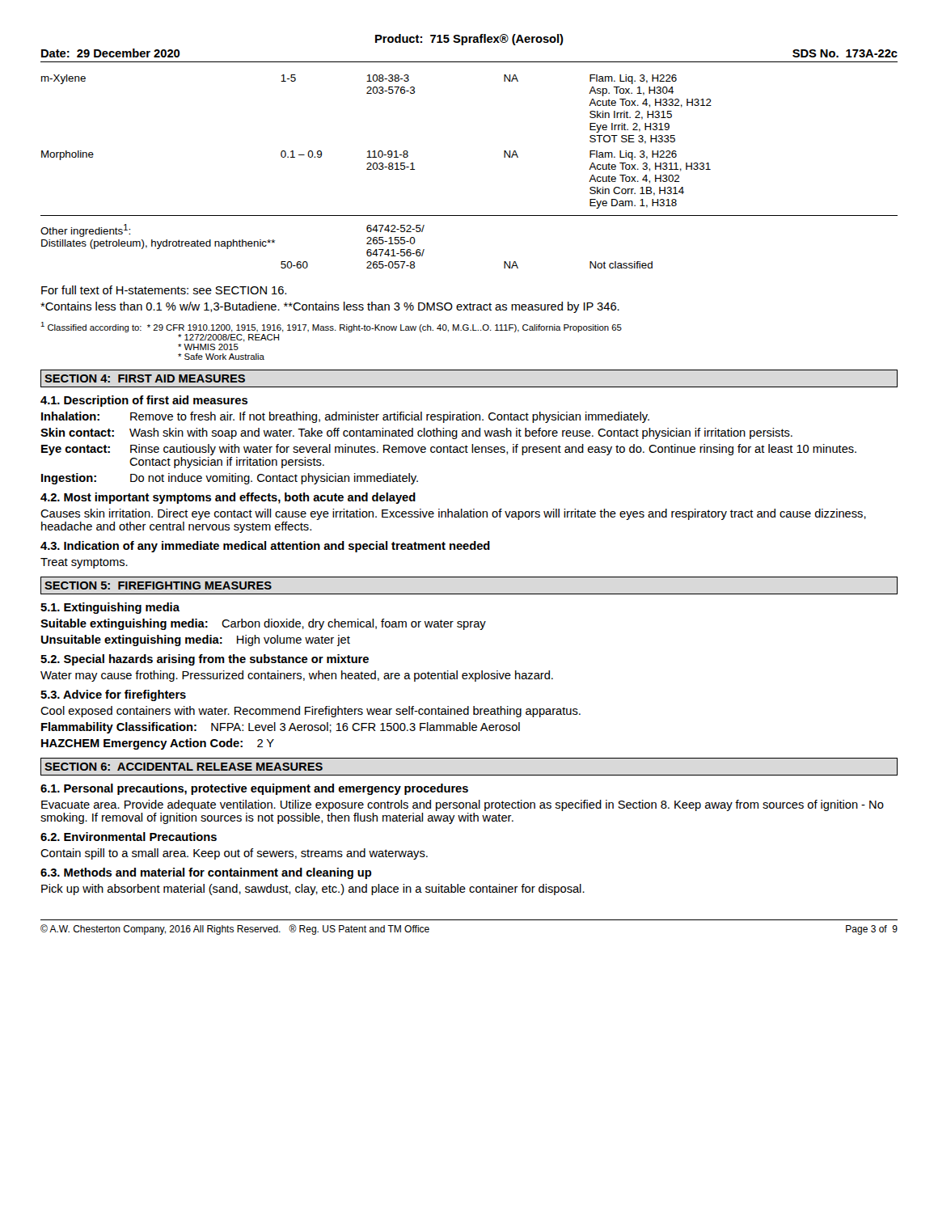Product: 715 Spraflex® (Aerosol)
Date: 29 December 2020
SDS No. 173A-22c
| m-Xylene | 1-5 | 108-38-3 203-576-3 | NA | Flam. Liq. 3, H226 Asp. Tox. 1, H304 Acute Tox. 4, H332, H312 Skin Irrit. 2, H315 Eye Irrit. 2, H319 STOT SE 3, H335 |
| Morpholine | 0.1 – 0.9 | 110-91-8 203-815-1 | NA | Flam. Liq. 3, H226 Acute Tox. 3, H311, H331 Acute Tox. 4, H302 Skin Corr. 1B, H314 Eye Dam. 1, H318 |
| Other ingredients 1 : Distillates (petroleum), hydrotreated naphthenic** | 50-60 | 64742-52-5/ 265-155-0 64741-56-6/ 265-057-8 | NA | Not classified |
For full text of H-statements: see SECTION 16.
*Contains less than 0.1 % w/w 1,3-Butadiene. **Contains less than 3 % DMSO extract as measured by IP 346.
1 Classified according to: * 29 CFR 1910.1200, 1915, 1916, 1917, Mass. Right-to-Know Law (ch. 40, M.G.L..O. 111F), California Proposition 65
* 1272/2008/EC, REACH
* WHMIS 2015
* Safe Work Australia
SECTION 4: FIRST AID MEASURES
4.1. Description of first aid measures
Inhalation: Remove to fresh air. If not breathing, administer artificial respiration. Contact physician immediately.
Skin contact: Wash skin with soap and water. Take off contaminated clothing and wash it before reuse. Contact physician if irritation persists.
Eye contact: Rinse cautiously with water for several minutes. Remove contact lenses, if present and easy to do. Continue rinsing for at least 10 minutes. Contact physician if irritation persists.
Ingestion: Do not induce vomiting. Contact physician immediately.
4.2. Most important symptoms and effects, both acute and delayed
Causes skin irritation. Direct eye contact will cause eye irritation. Excessive inhalation of vapors will irritate the eyes and respiratory tract and cause dizziness, headache and other central nervous system effects.
4.3. Indication of any immediate medical attention and special treatment needed
Treat symptoms.
SECTION 5: FIREFIGHTING MEASURES
5.1. Extinguishing media
Suitable extinguishing media: Carbon dioxide, dry chemical, foam or water spray
Unsuitable extinguishing media: High volume water jet
5.2. Special hazards arising from the substance or mixture
Water may cause frothing. Pressurized containers, when heated, are a potential explosive hazard.
5.3. Advice for firefighters
Cool exposed containers with water. Recommend Firefighters wear self-contained breathing apparatus.
Flammability Classification: NFPA: Level 3 Aerosol; 16 CFR 1500.3 Flammable Aerosol
HAZCHEM Emergency Action Code: 2 Y
SECTION 6: ACCIDENTAL RELEASE MEASURES
6.1. Personal precautions, protective equipment and emergency procedures
Evacuate area. Provide adequate ventilation. Utilize exposure controls and personal protection as specified in Section 8. Keep away from sources of ignition - No smoking. If removal of ignition sources is not possible, then flush material away with water.
6.2. Environmental Precautions
Contain spill to a small area. Keep out of sewers, streams and waterways.
6.3. Methods and material for containment and cleaning up
Pick up with absorbent material (sand, sawdust, clay, etc.) and place in a suitable container for disposal.
© A.W. Chesterton Company, 2016 All Rights Reserved. ® Reg. US Patent and TM Office
Page 3 of 9